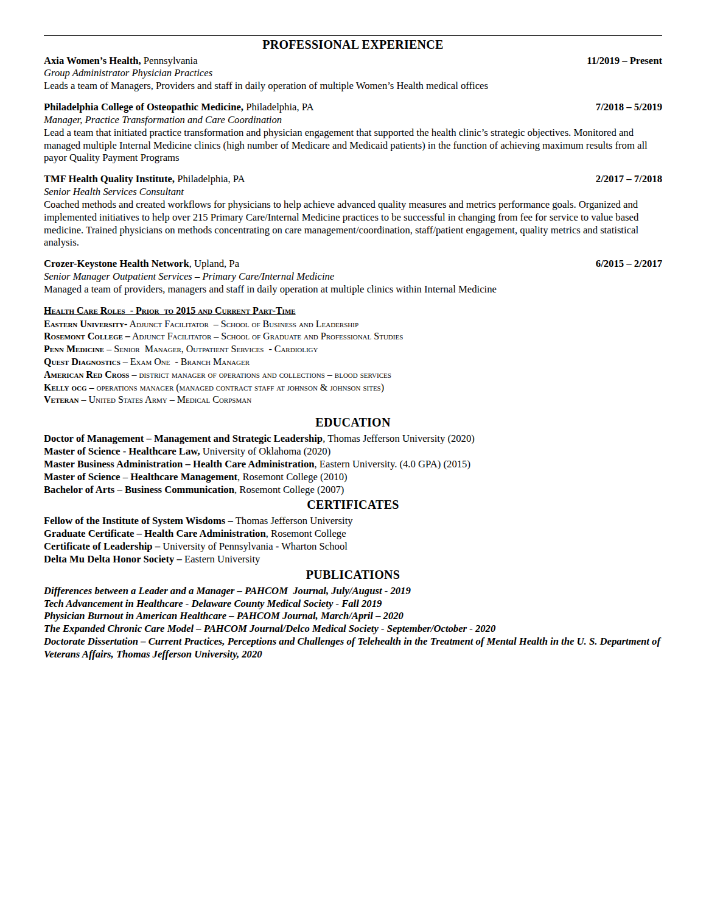PROFESSIONAL EXPERIENCE
Axia Women’s Health, Pennsylvania 11/2019 – Present
Group Administrator Physician Practices
Leads a team of Managers, Providers and staff in daily operation of multiple Women’s Health medical offices
Philadelphia College of Osteopathic Medicine, Philadelphia, PA 7/2018 – 5/2019
Manager, Practice Transformation and Care Coordination
Lead a team that initiated practice transformation and physician engagement that supported the health clinic’s strategic objectives. Monitored and managed multiple Internal Medicine clinics (high number of Medicare and Medicaid patients) in the function of achieving maximum results from all payor Quality Payment Programs
TMF Health Quality Institute, Philadelphia, PA 2/2017 – 7/2018
Senior Health Services Consultant
Coached methods and created workflows for physicians to help achieve advanced quality measures and metrics performance goals. Organized and implemented initiatives to help over 215 Primary Care/Internal Medicine practices to be successful in changing from fee for service to value based medicine. Trained physicians on methods concentrating on care management/coordination, staff/patient engagement, quality metrics and statistical analysis.
Crozer-Keystone Health Network, Upland, Pa 6/2015 – 2/2017
Senior Manager Outpatient Services – Primary Care/Internal Medicine
Managed a team of providers, managers and staff in daily operation at multiple clinics within Internal Medicine
Health Care Roles - Prior to 2015 and Current Part-Time
Eastern University- Adjunct Facilitator – School of Business and Leadership
Rosemont College – Adjunct Facilitator – School of Graduate and Professional Studies
Penn Medicine – Senior Manager, Outpatient Services - Cardioligy
Quest Diagnostics – Exam One - Branch Manager
American Red Cross – district manager of operations and collections – blood services
Kelly ocg – operations manager (managed contract staff at johnson & johnson sites)
Veteran – United States Army – Medical Corpsman
EDUCATION
Doctor of Management – Management and Strategic Leadership, Thomas Jefferson University (2020)
Master of Science - Healthcare Law, University of Oklahoma (2020)
Master Business Administration – Health Care Administration, Eastern University. (4.0 GPA) (2015)
Master of Science – Healthcare Management, Rosemont College (2010)
Bachelor of Arts – Business Communication, Rosemont College (2007)
CERTIFICATES
Fellow of the Institute of System Wisdoms – Thomas Jefferson University
Graduate Certificate – Health Care Administration, Rosemont College
Certificate of Leadership – University of Pennsylvania - Wharton School
Delta Mu Delta Honor Society – Eastern University
PUBLICATIONS
Differences between a Leader and a Manager – PAHCOM Journal, July/August - 2019
Tech Advancement in Healthcare - Delaware County Medical Society - Fall 2019
Physician Burnout in American Healthcare – PAHCOM Journal, March/April – 2020
The Expanded Chronic Care Model – PAHCOM Journal/Delco Medical Society - September/October - 2020
Doctorate Dissertation – Current Practices, Perceptions and Challenges of Telehealth in the Treatment of Mental Health in the U. S. Department of Veterans Affairs, Thomas Jefferson University, 2020